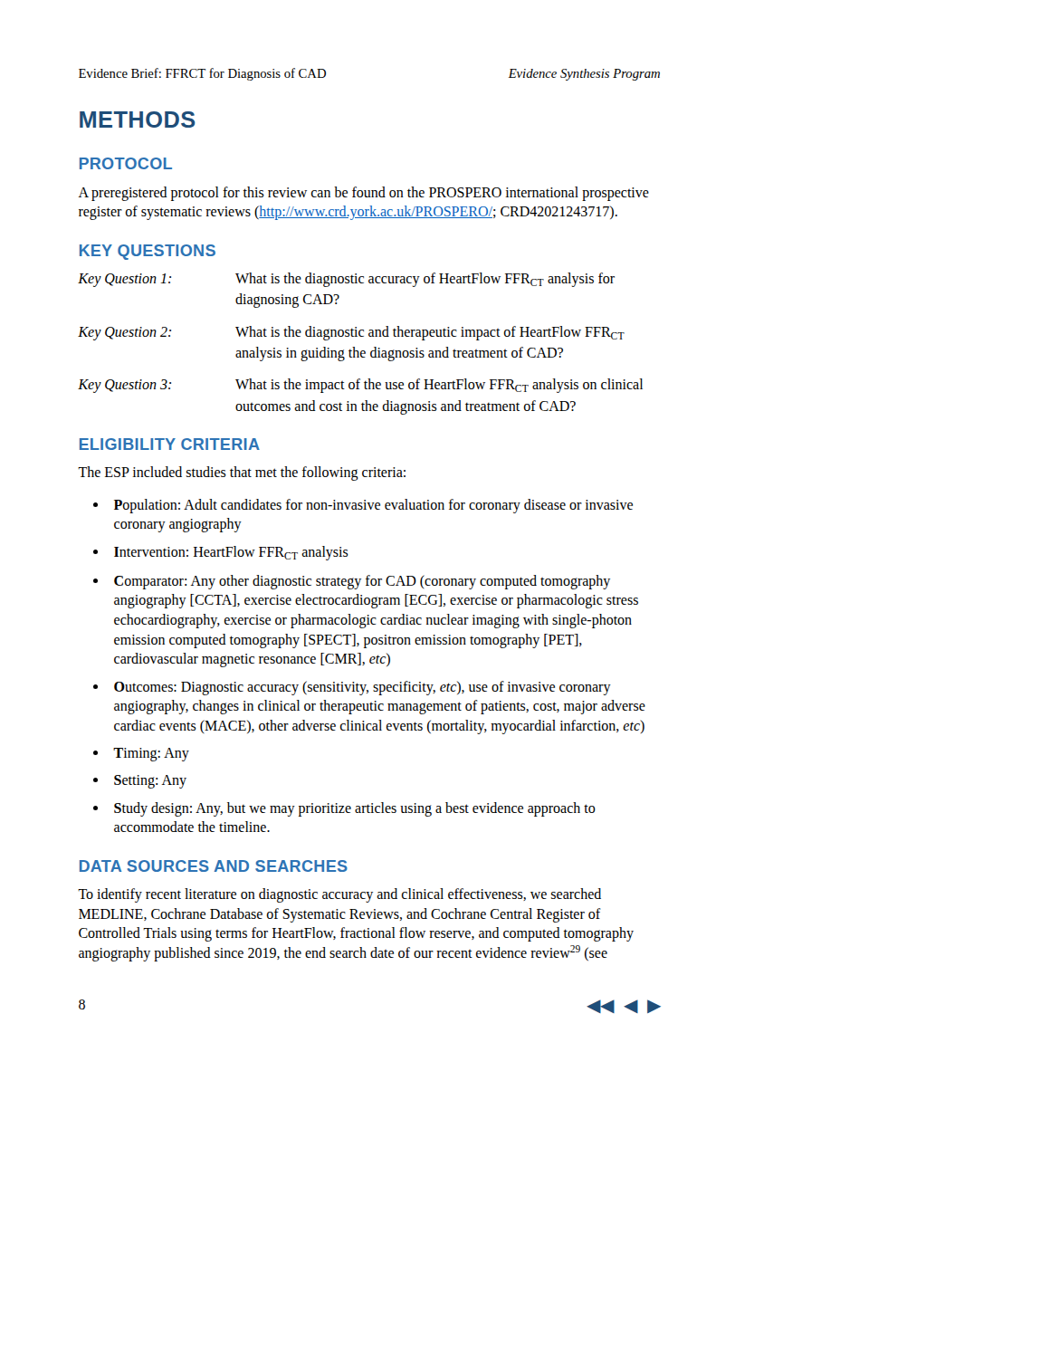Evidence Brief: FFRCT for Diagnosis of CAD
Evidence Synthesis Program
METHODS
PROTOCOL
A preregistered protocol for this review can be found on the PROSPERO international prospective register of systematic reviews (http://www.crd.york.ac.uk/PROSPERO/; CRD42021243717).
KEY QUESTIONS
Key Question 1:
What is the diagnostic accuracy of HeartFlow FFRCT analysis for diagnosing CAD?
Key Question 2:
What is the diagnostic and therapeutic impact of HeartFlow FFRCT analysis in guiding the diagnosis and treatment of CAD?
Key Question 3:
What is the impact of the use of HeartFlow FFRCT analysis on clinical outcomes and cost in the diagnosis and treatment of CAD?
ELIGIBILITY CRITERIA
The ESP included studies that met the following criteria:
Population: Adult candidates for non-invasive evaluation for coronary disease or invasive coronary angiography
Intervention: HeartFlow FFRCT analysis
Comparator: Any other diagnostic strategy for CAD (coronary computed tomography angiography [CCTA], exercise electrocardiogram [ECG], exercise or pharmacologic stress echocardiography, exercise or pharmacologic cardiac nuclear imaging with single-photon emission computed tomography [SPECT], positron emission tomography [PET], cardiovascular magnetic resonance [CMR], etc)
Outcomes: Diagnostic accuracy (sensitivity, specificity, etc), use of invasive coronary angiography, changes in clinical or therapeutic management of patients, cost, major adverse cardiac events (MACE), other adverse clinical events (mortality, myocardial infarction, etc)
Timing: Any
Setting: Any
Study design: Any, but we may prioritize articles using a best evidence approach to accommodate the timeline.
DATA SOURCES AND SEARCHES
To identify recent literature on diagnostic accuracy and clinical effectiveness, we searched MEDLINE, Cochrane Database of Systematic Reviews, and Cochrane Central Register of Controlled Trials using terms for HeartFlow, fractional flow reserve, and computed tomography angiography published since 2019, the end search date of our recent evidence review29 (see
8
◀◀ ◀ ▶